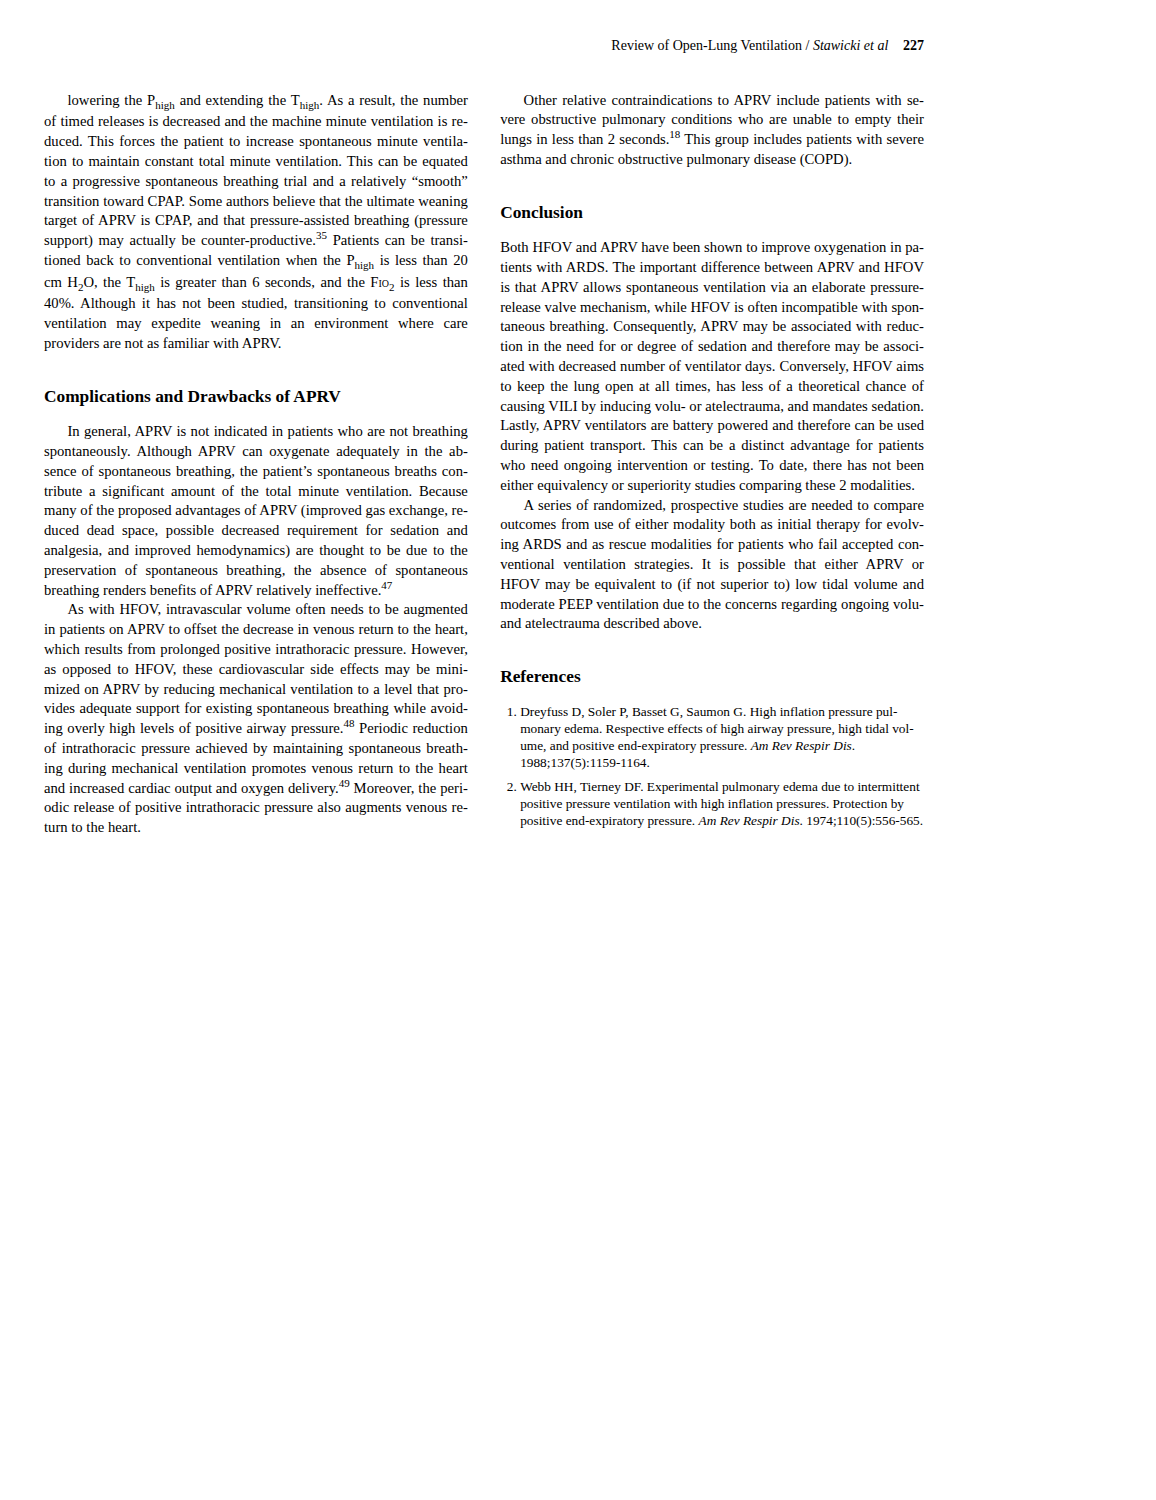Review of Open-Lung Ventilation / Stawicki et al 227
lowering the Phigh and extending the Thigh. As a result, the number of timed releases is decreased and the machine minute ventilation is reduced. This forces the patient to increase spontaneous minute ventilation to maintain constant total minute ventilation. This can be equated to a progressive spontaneous breathing trial and a relatively “smooth” transition toward CPAP. Some authors believe that the ultimate weaning target of APRV is CPAP, and that pressure-assisted breathing (pressure support) may actually be counter-productive.35 Patients can be transitioned back to conventional ventilation when the Phigh is less than 20 cm H2O, the Thigh is greater than 6 seconds, and the Fio2 is less than 40%. Although it has not been studied, transitioning to conventional ventilation may expedite weaning in an environment where care providers are not as familiar with APRV.
Complications and Drawbacks of APRV
In general, APRV is not indicated in patients who are not breathing spontaneously. Although APRV can oxygenate adequately in the absence of spontaneous breathing, the patient’s spontaneous breaths contribute a significant amount of the total minute ventilation. Because many of the proposed advantages of APRV (improved gas exchange, reduced dead space, possible decreased requirement for sedation and analgesia, and improved hemodynamics) are thought to be due to the preservation of spontaneous breathing, the absence of spontaneous breathing renders benefits of APRV relatively ineffective.47
As with HFOV, intravascular volume often needs to be augmented in patients on APRV to offset the decrease in venous return to the heart, which results from prolonged positive intrathoracic pressure. However, as opposed to HFOV, these cardiovascular side effects may be minimized on APRV by reducing mechanical ventilation to a level that provides adequate support for existing spontaneous breathing while avoiding overly high levels of positive airway pressure.48 Periodic reduction of intrathoracic pressure achieved by maintaining spontaneous breathing during mechanical ventilation promotes venous return to the heart and increased cardiac output and oxygen delivery.49 Moreover, the periodic release of positive intrathoracic pressure also augments venous return to the heart.
Other relative contraindications to APRV include patients with severe obstructive pulmonary conditions who are unable to empty their lungs in less than 2 seconds.18 This group includes patients with severe asthma and chronic obstructive pulmonary disease (COPD).
Conclusion
Both HFOV and APRV have been shown to improve oxygenation in patients with ARDS. The important difference between APRV and HFOV is that APRV allows spontaneous ventilation via an elaborate pressure-release valve mechanism, while HFOV is often incompatible with spontaneous breathing. Consequently, APRV may be associated with reduction in the need for or degree of sedation and therefore may be associated with decreased number of ventilator days. Conversely, HFOV aims to keep the lung open at all times, has less of a theoretical chance of causing VILI by inducing volu- or atelectrauma, and mandates sedation. Lastly, APRV ventilators are battery powered and therefore can be used during patient transport. This can be a distinct advantage for patients who need ongoing intervention or testing. To date, there has not been either equivalency or superiority studies comparing these 2 modalities.
A series of randomized, prospective studies are needed to compare outcomes from use of either modality both as initial therapy for evolving ARDS and as rescue modalities for patients who fail accepted conventional ventilation strategies. It is possible that either APRV or HFOV may be equivalent to (if not superior to) low tidal volume and moderate PEEP ventilation due to the concerns regarding ongoing volu- and atelectrauma described above.
References
Dreyfuss D, Soler P, Basset G, Saumon G. High inflation pressure pulmonary edema. Respective effects of high airway pressure, high tidal volume, and positive end-expiratory pressure. Am Rev Respir Dis. 1988;137(5):1159-1164.
Webb HH, Tierney DF. Experimental pulmonary edema due to intermittent positive pressure ventilation with high inflation pressures. Protection by positive end-expiratory pressure. Am Rev Respir Dis. 1974;110(5):556-565.